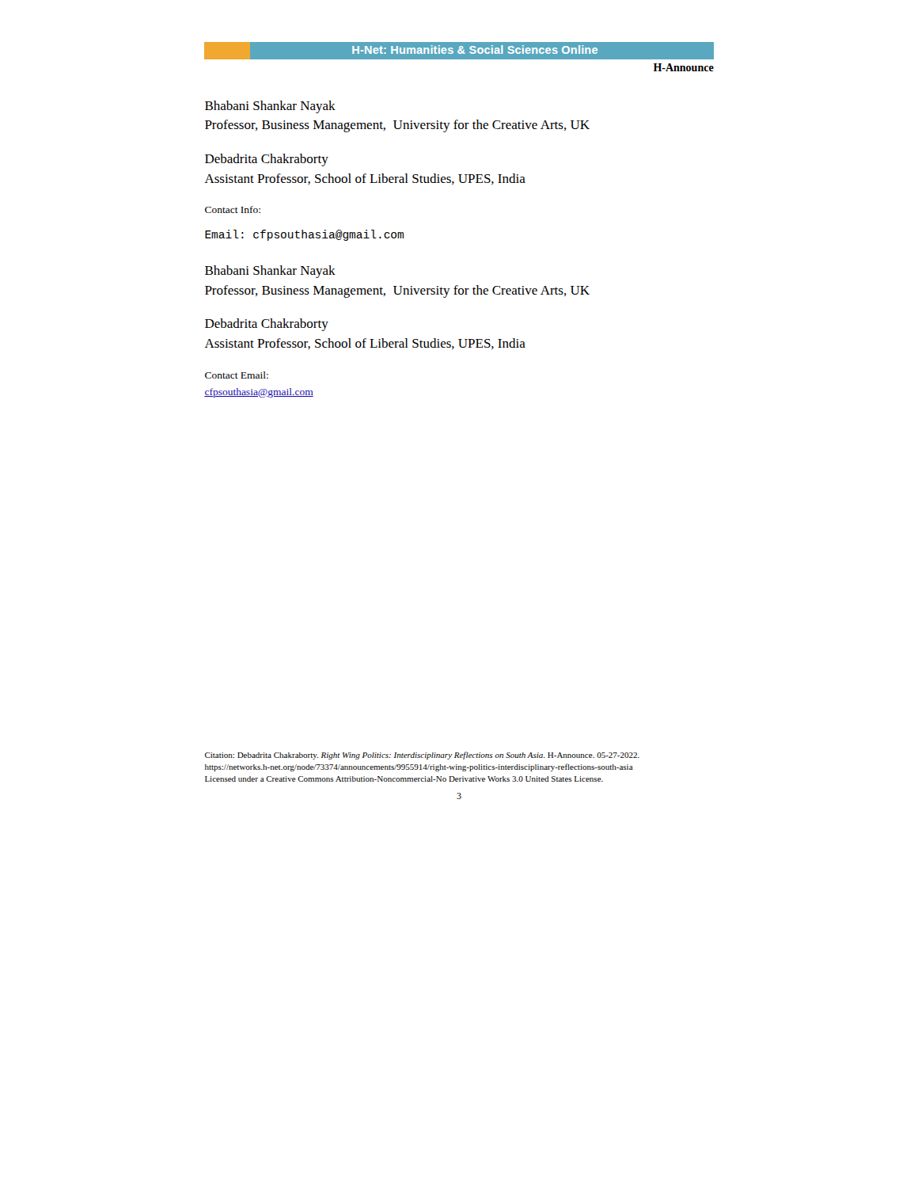H-Net: Humanities & Social Sciences Online
H-Announce
Bhabani Shankar Nayak
Professor, Business Management, University for the Creative Arts, UK
Debadrita Chakraborty
Assistant Professor, School of Liberal Studies, UPES, India
Contact Info:
Email: cfpsouthasia@gmail.com
Bhabani Shankar Nayak
Professor, Business Management, University for the Creative Arts, UK
Debadrita Chakraborty
Assistant Professor, School of Liberal Studies, UPES, India
Contact Email:
cfpsouthasia@gmail.com
Citation: Debadrita Chakraborty. Right Wing Politics: Interdisciplinary Reflections on South Asia. H-Announce. 05-27-2022.
https://networks.h-net.org/node/73374/announcements/9955914/right-wing-politics-interdisciplinary-reflections-south-asia
Licensed under a Creative Commons Attribution-Noncommercial-No Derivative Works 3.0 United States License.
3